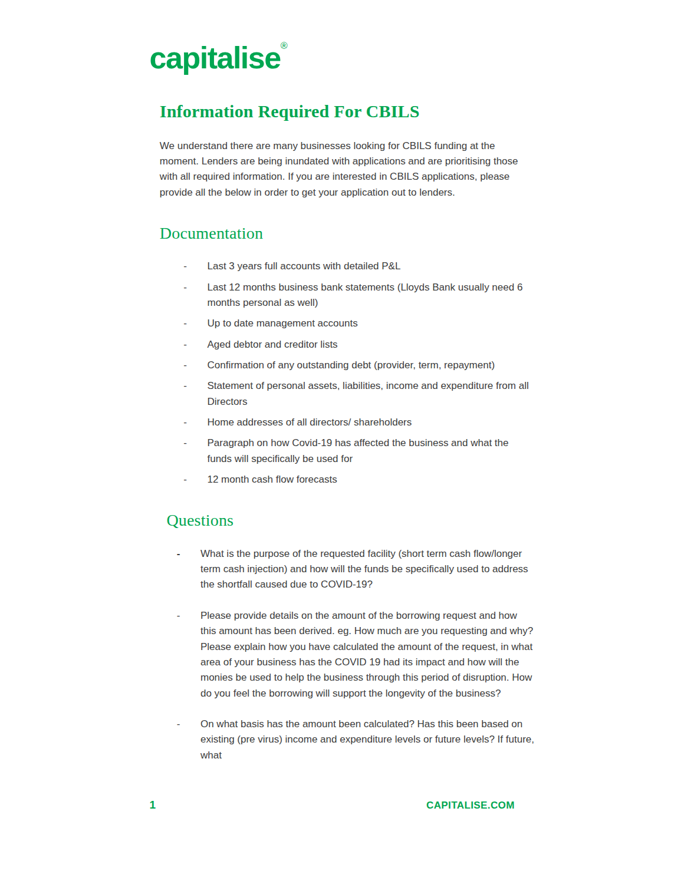capitalise®
Information Required For CBILS
We understand there are many businesses looking for CBILS funding at the moment. Lenders are being inundated with applications and are prioritising those with all required information. If you are interested in CBILS applications, please provide all the below in order to get your application out to lenders.
Documentation
Last 3 years full accounts with detailed P&L
Last 12 months business bank statements (Lloyds Bank usually need 6 months personal as well)
Up to date management accounts
Aged debtor and creditor lists
Confirmation of any outstanding debt (provider, term, repayment)
Statement of personal assets, liabilities, income and expenditure from all Directors
Home addresses of all directors/ shareholders
Paragraph on how Covid-19 has affected the business and what the funds will specifically be used for
12 month cash flow forecasts
Questions
What is the purpose of the requested facility (short term cash flow/longer term cash injection) and how will the funds be specifically used to address the shortfall caused due to COVID-19?
Please provide details on the amount of the borrowing request and how this amount has been derived. eg. How much are you requesting and why? Please explain how you have calculated the amount of the request, in what area of your business has the COVID 19 had its impact and how will the monies be used to help the business through this period of disruption. How do you feel the borrowing will support the longevity of the business?
On what basis has the amount been calculated? Has this been based on existing (pre virus) income and expenditure levels or future levels? If future, what
1
CAPITALISE.COM